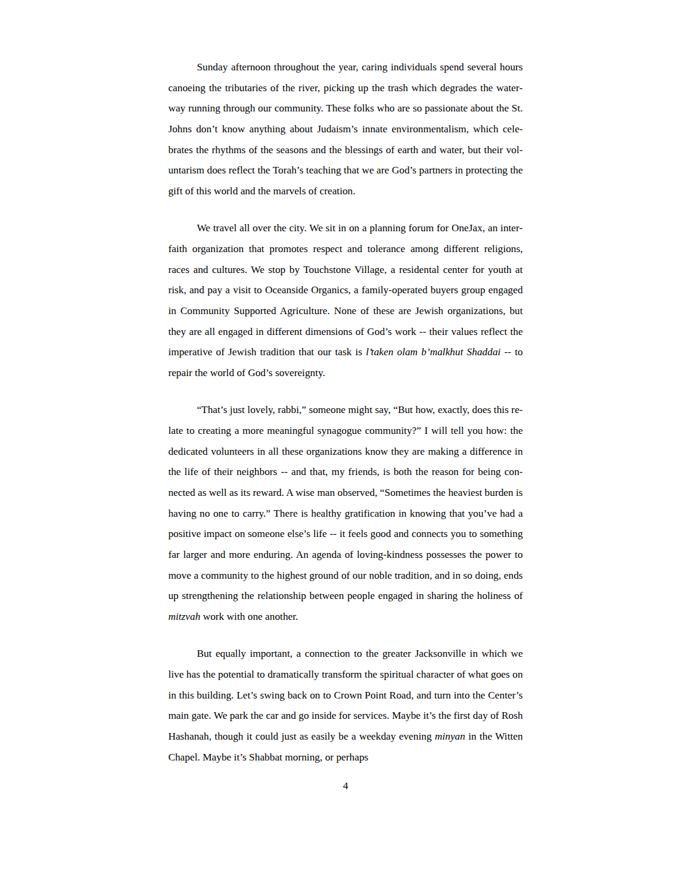Sunday afternoon throughout the year, caring individuals spend several hours canoeing the tributaries of the river, picking up the trash which degrades the waterway running through our community. These folks who are so passionate about the St. Johns don’t know anything about Judaism’s innate environmentalism, which celebrates the rhythms of the seasons and the blessings of earth and water, but their voluntarism does reflect the Torah’s teaching that we are God’s partners in protecting the gift of this world and the marvels of creation.
We travel all over the city. We sit in on a planning forum for OneJax, an interfaith organization that promotes respect and tolerance among different religions, races and cultures. We stop by Touchstone Village, a residental center for youth at risk, and pay a visit to Oceanside Organics, a family-operated buyers group engaged in Community Supported Agriculture. None of these are Jewish organizations, but they are all engaged in different dimensions of God’s work -- their values reflect the imperative of Jewish tradition that our task is l’taken olam b’malkhut Shaddai -- to repair the world of God’s sovereignty.
“That’s just lovely, rabbi,” someone might say, “But how, exactly, does this relate to creating a more meaningful synagogue community?” I will tell you how: the dedicated volunteers in all these organizations know they are making a difference in the life of their neighbors -- and that, my friends, is both the reason for being connected as well as its reward. A wise man observed, “Sometimes the heaviest burden is having no one to carry.” There is healthy gratification in knowing that you’ve had a positive impact on someone else’s life -- it feels good and connects you to something far larger and more enduring. An agenda of loving-kindness possesses the power to move a community to the highest ground of our noble tradition, and in so doing, ends up strengthening the relationship between people engaged in sharing the holiness of mitzvah work with one another.
But equally important, a connection to the greater Jacksonville in which we live has the potential to dramatically transform the spiritual character of what goes on in this building. Let’s swing back on to Crown Point Road, and turn into the Center’s main gate. We park the car and go inside for services. Maybe it’s the first day of Rosh Hashanah, though it could just as easily be a weekday evening minyan in the Witten Chapel. Maybe it’s Shabbat morning, or perhaps
4